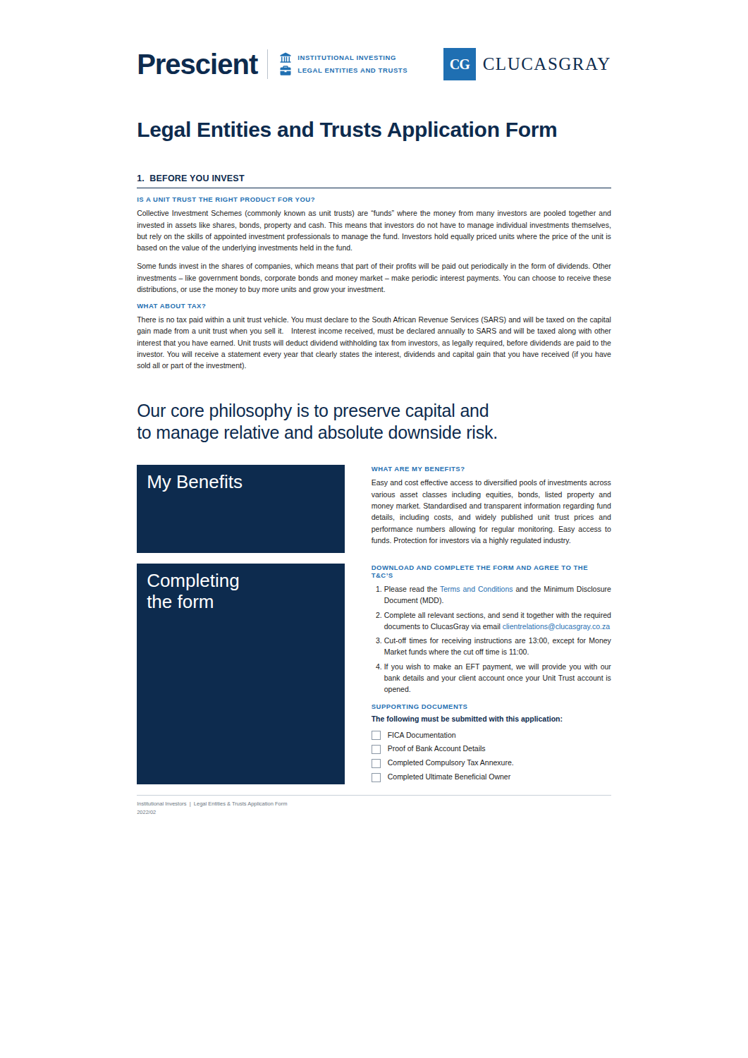Prescient
INSTITUTIONAL INVESTING
LEGAL ENTITIES AND TRUSTS
CG
CLUCASGRAY
Legal Entities and Trusts Application Form
1. BEFORE YOU INVEST
Is a unit trust the right product for you?
Collective Investment Schemes (commonly known as unit trusts) are “funds” where the money from many investors are pooled together and invested in assets like shares, bonds, property and cash. This means that investors do not have to manage individual investments themselves, but rely on the skills of appointed investment professionals to manage the fund. Investors hold equally priced units where the price of the unit is based on the value of the underlying investments held in the fund.
Some funds invest in the shares of companies, which means that part of their profits will be paid out periodically in the form of dividends. Other investments – like government bonds, corporate bonds and money market – make periodic interest payments. You can choose to receive these distributions, or use the money to buy more units and grow your investment.
What about tax?
There is no tax paid within a unit trust vehicle. You must declare to the South African Revenue Services (SARS) and will be taxed on the capital gain made from a unit trust when you sell it. Interest income received, must be declared annually to SARS and will be taxed along with other interest that you have earned. Unit trusts will deduct dividend withholding tax from investors, as legally required, before dividends are paid to the investor. You will receive a statement every year that clearly states the interest, dividends and capital gain that you have received (if you have sold all or part of the investment).
Our core philosophy is to preserve capital and
to manage relative and absolute downside risk.
My Benefits
What are my benefits?
Easy and cost effective access to diversified pools of investments across various asset classes including equities, bonds, listed property and money market. Standardised and transparent information regarding fund details, including costs, and widely published unit trust prices and performance numbers allowing for regular monitoring. Easy access to funds. Protection for investors via a highly regulated industry.
Completing
the form
Download and complete the form and agree to the T&C’s
Please read the Terms and Conditions and the Minimum Disclosure Document (MDD).
Complete all relevant sections, and send it together with the required documents to ClucasGray via email clientrelations@clucasgray.co.za
Cut-off times for receiving instructions are 13:00, except for Money Market funds where the cut off time is 11:00.
If you wish to make an EFT payment, we will provide you with our bank details and your client account once your Unit Trust account is opened.
Supporting documents
The following must be submitted with this application:
FICA Documentation
Proof of Bank Account Details
Completed Compulsory Tax Annexure.
Completed Ultimate Beneficial Owner
Institutional Investors | Legal Entities & Trusts Application Form
2022/02